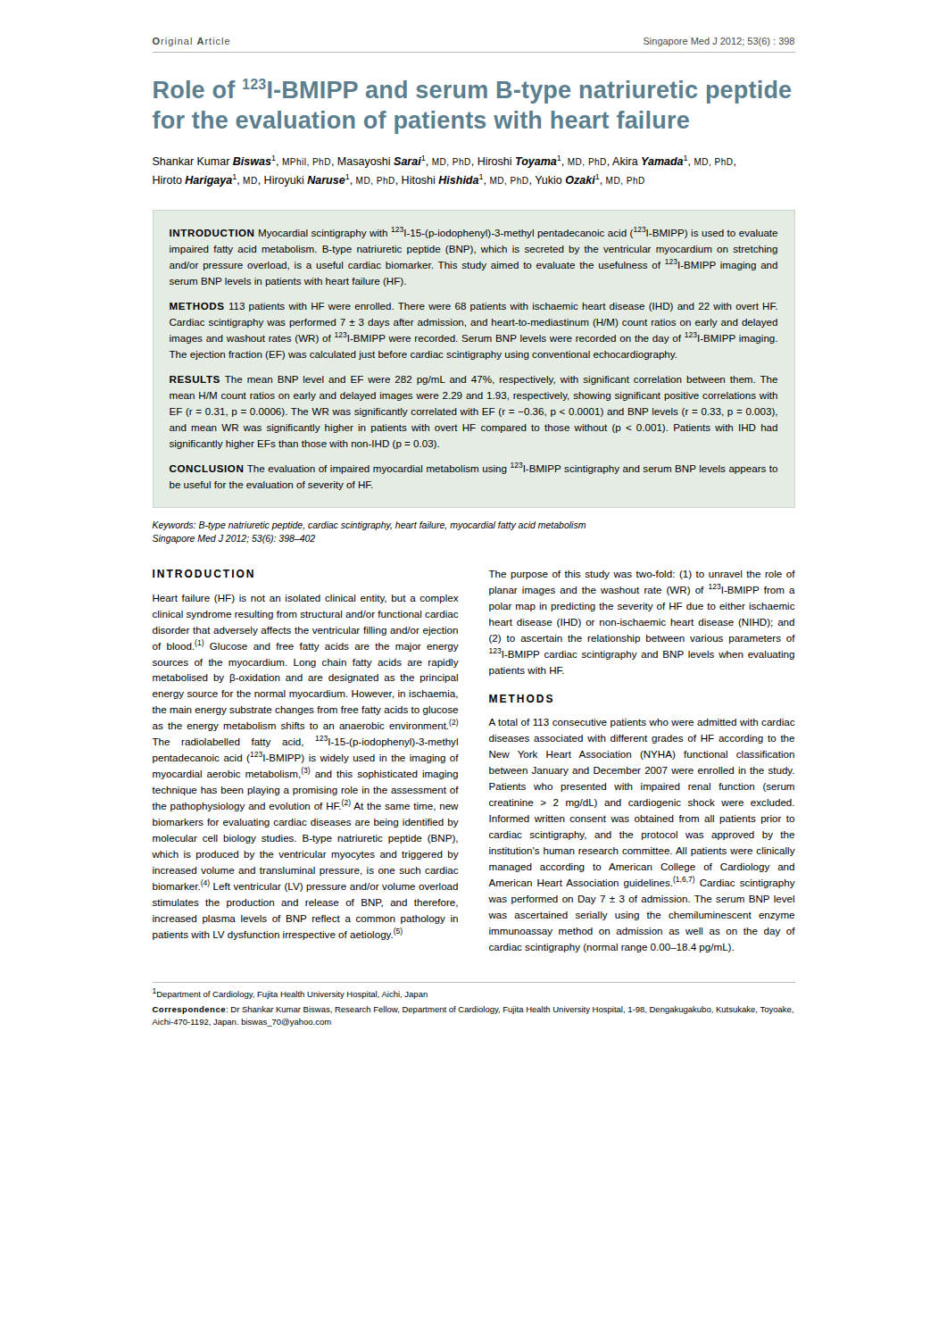Original Article
Singapore Med J 2012; 53(6) : 398
Role of 123I-BMIPP and serum B-type natriuretic peptide for the evaluation of patients with heart failure
Shankar Kumar Biswas1, MPhil, PhD, Masayoshi Sarai1, MD, PhD, Hiroshi Toyama1, MD, PhD, Akira Yamada1, MD, PhD,
Hiroto Harigaya1, MD, Hiroyuki Naruse1, MD, PhD, Hitoshi Hishida1, MD, PhD, Yukio Ozaki1, MD, PhD
INTRODUCTION Myocardial scintigraphy with 123I-15-(p-iodophenyl)-3-methyl pentadecanoic acid (123I-BMIPP) is used to evaluate impaired fatty acid metabolism. B-type natriuretic peptide (BNP), which is secreted by the ventricular myocardium on stretching and/or pressure overload, is a useful cardiac biomarker. This study aimed to evaluate the usefulness of 123I-BMIPP imaging and serum BNP levels in patients with heart failure (HF).
METHODS 113 patients with HF were enrolled. There were 68 patients with ischaemic heart disease (IHD) and 22 with overt HF. Cardiac scintigraphy was performed 7 ± 3 days after admission, and heart-to-mediastinum (H/M) count ratios on early and delayed images and washout rates (WR) of 123I-BMIPP were recorded. Serum BNP levels were recorded on the day of 123I-BMIPP imaging. The ejection fraction (EF) was calculated just before cardiac scintigraphy using conventional echocardiography.
RESULTS The mean BNP level and EF were 282 pg/mL and 47%, respectively, with significant correlation between them. The mean H/M count ratios on early and delayed images were 2.29 and 1.93, respectively, showing significant positive correlations with EF (r = 0.31, p = 0.0006). The WR was significantly correlated with EF (r = −0.36, p < 0.0001) and BNP levels (r = 0.33, p = 0.003), and mean WR was significantly higher in patients with overt HF compared to those without (p < 0.001). Patients with IHD had significantly higher EFs than those with non-IHD (p = 0.03).
CONCLUSION The evaluation of impaired myocardial metabolism using 123I-BMIPP scintigraphy and serum BNP levels appears to be useful for the evaluation of severity of HF.
Keywords: B-type natriuretic peptide, cardiac scintigraphy, heart failure, myocardial fatty acid metabolism
Singapore Med J 2012; 53(6): 398–402
INTRODUCTION
Heart failure (HF) is not an isolated clinical entity, but a complex clinical syndrome resulting from structural and/or functional cardiac disorder that adversely affects the ventricular filling and/or ejection of blood.(1) Glucose and free fatty acids are the major energy sources of the myocardium. Long chain fatty acids are rapidly metabolised by β-oxidation and are designated as the principal energy source for the normal myocardium. However, in ischaemia, the main energy substrate changes from free fatty acids to glucose as the energy metabolism shifts to an anaerobic environment.(2) The radiolabelled fatty acid, 123I-15-(p-iodophenyl)-3-methyl pentadecanoic acid (123I-BMIPP) is widely used in the imaging of myocardial aerobic metabolism,(3) and this sophisticated imaging technique has been playing a promising role in the assessment of the pathophysiology and evolution of HF.(2) At the same time, new biomarkers for evaluating cardiac diseases are being identified by molecular cell biology studies. B-type natriuretic peptide (BNP), which is produced by the ventricular myocytes and triggered by increased volume and transluminal pressure, is one such cardiac biomarker.(4) Left ventricular (LV) pressure and/or volume overload stimulates the production and release of BNP, and therefore, increased plasma levels of BNP reflect a common pathology in patients with LV dysfunction irrespective of aetiology.(5)
The purpose of this study was two-fold: (1) to unravel the role of planar images and the washout rate (WR) of 123I-BMIPP from a polar map in predicting the severity of HF due to either ischaemic heart disease (IHD) or non-ischaemic heart disease (NIHD); and (2) to ascertain the relationship between various parameters of 123I-BMIPP cardiac scintigraphy and BNP levels when evaluating patients with HF.
METHODS
A total of 113 consecutive patients who were admitted with cardiac diseases associated with different grades of HF according to the New York Heart Association (NYHA) functional classification between January and December 2007 were enrolled in the study. Patients who presented with impaired renal function (serum creatinine > 2 mg/dL) and cardiogenic shock were excluded. Informed written consent was obtained from all patients prior to cardiac scintigraphy, and the protocol was approved by the institution's human research committee. All patients were clinically managed according to American College of Cardiology and American Heart Association guidelines.(1,6,7) Cardiac scintigraphy was performed on Day 7 ± 3 of admission. The serum BNP level was ascertained serially using the chemiluminescent enzyme immunoassay method on admission as well as on the day of cardiac scintigraphy (normal range 0.00–18.4 pg/mL).
1Department of Cardiology, Fujita Health University Hospital, Aichi, Japan
Correspondence: Dr Shankar Kumar Biswas, Research Fellow, Department of Cardiology, Fujita Health University Hospital, 1-98, Dengakugakubo, Kutsukake, Toyoake, Aichi-470-1192, Japan. biswas_70@yahoo.com